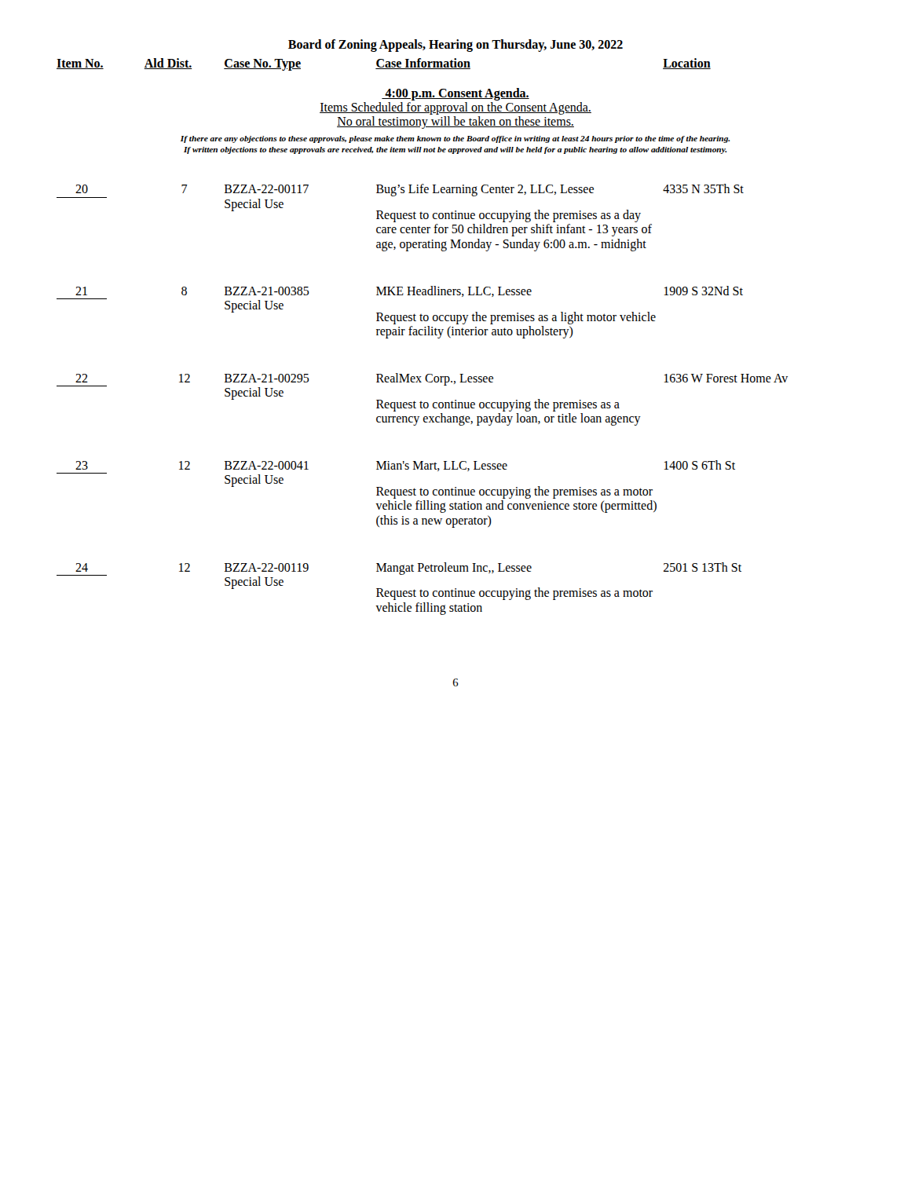Board of Zoning Appeals, Hearing on Thursday, June 30, 2022
| Item No. | Ald Dist. | Case No. Type | Case Information | Location |
| --- | --- | --- | --- | --- |
4:00 p.m. Consent Agenda.
Items Scheduled for approval on the Consent Agenda.
No oral testimony will be taken on these items.
If there are any objections to these approvals, please make them known to the Board office in writing at least 24 hours prior to the time of the hearing.
If written objections to these approvals are received, the item will not be approved and will be held for a public hearing to allow additional testimony.
| 20 | 7 | BZZA-22-00117 Special Use | Bug’s Life Learning Center 2, LLC, Lessee Request to continue occupying the premises as a day care center for 50 children per shift infant - 13 years of age, operating Monday - Sunday 6:00 a.m. - midnight | 4335 N 35Th St |
| 21 | 8 | BZZA-21-00385 Special Use | MKE Headliners, LLC, Lessee Request to occupy the premises as a light motor vehicle repair facility (interior auto upholstery) | 1909 S 32Nd St |
| 22 | 12 | BZZA-21-00295 Special Use | RealMex Corp., Lessee Request to continue occupying the premises as a currency exchange, payday loan, or title loan agency | 1636 W Forest Home Av |
| 23 | 12 | BZZA-22-00041 Special Use | Mian's Mart, LLC, Lessee Request to continue occupying the premises as a motor vehicle filling station and convenience store (permitted) (this is a new operator) | 1400 S 6Th St |
| 24 | 12 | BZZA-22-00119 Special Use | Mangat Petroleum Inc,, Lessee Request to continue occupying the premises as a motor vehicle filling station | 2501 S 13Th St |
6